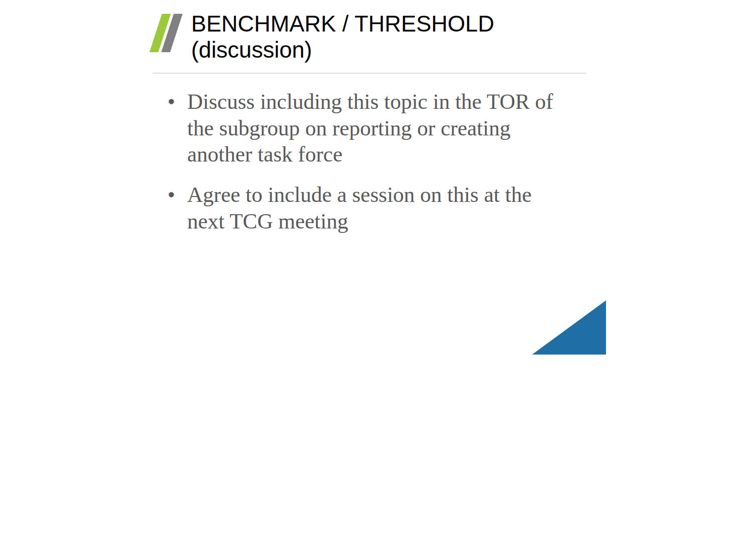BENCHMARK / THRESHOLD
(discussion)
Discuss including this topic in the TOR of the subgroup on reporting or creating another task force
Agree to include a session on this at the next TCG meeting